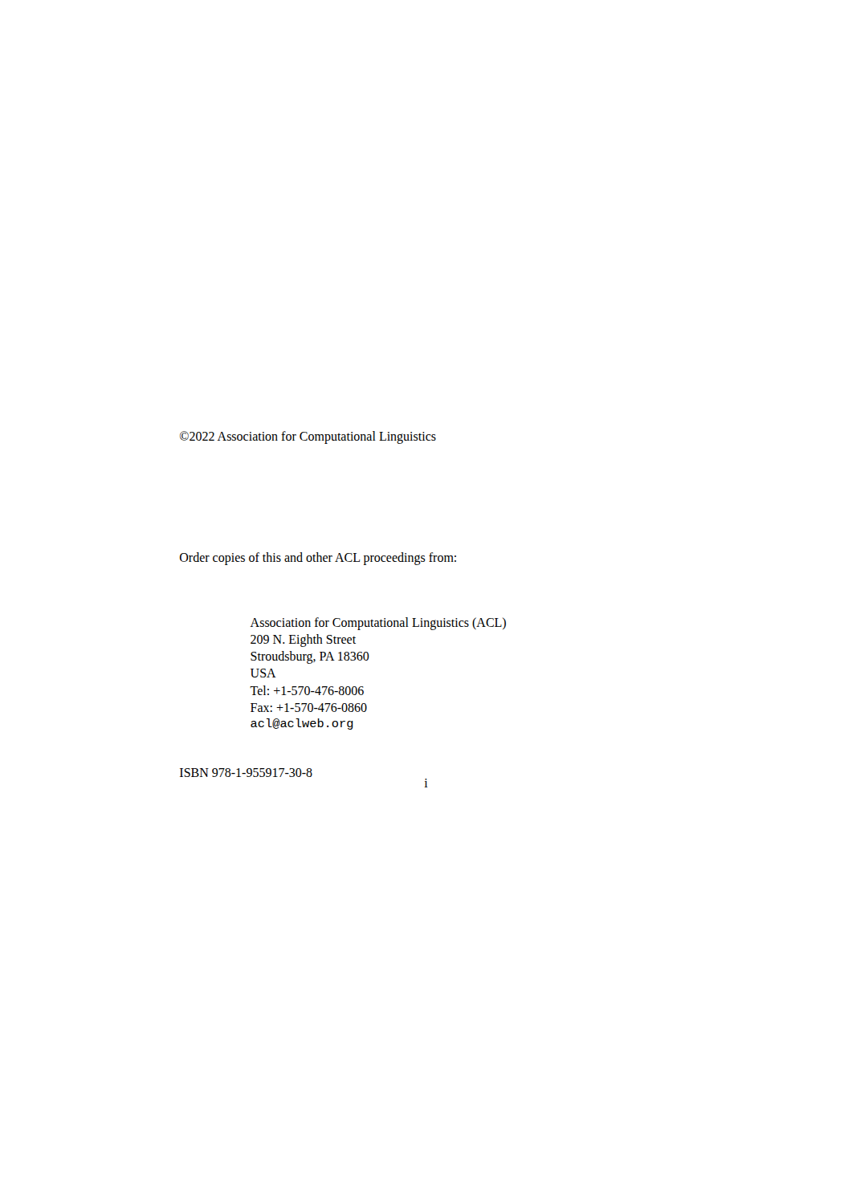©2022 Association for Computational Linguistics
Order copies of this and other ACL proceedings from:
Association for Computational Linguistics (ACL)
209 N. Eighth Street
Stroudsburg, PA 18360
USA
Tel: +1-570-476-8006
Fax: +1-570-476-0860
acl@aclweb.org
ISBN 978-1-955917-30-8
i